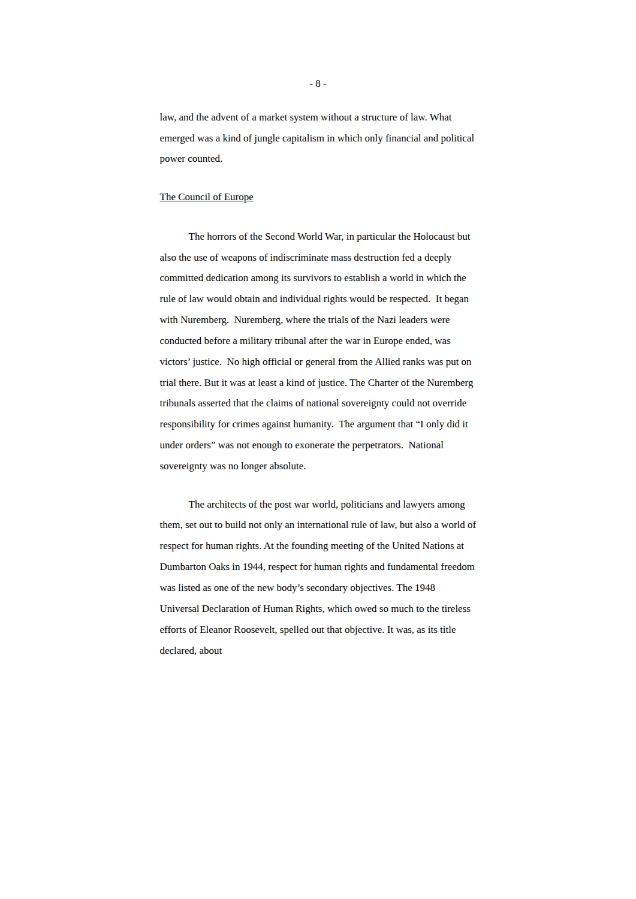- 8 -
law, and the advent of a market system without a structure of law. What emerged was a kind of jungle capitalism in which only financial and political power counted.
The Council of Europe
The horrors of the Second World War, in particular the Holocaust but also the use of weapons of indiscriminate mass destruction fed a deeply committed dedication among its survivors to establish a world in which the rule of law would obtain and individual rights would be respected. It began with Nuremberg. Nuremberg, where the trials of the Nazi leaders were conducted before a military tribunal after the war in Europe ended, was victors’ justice. No high official or general from the Allied ranks was put on trial there. But it was at least a kind of justice. The Charter of the Nuremberg tribunals asserted that the claims of national sovereignty could not override responsibility for crimes against humanity. The argument that “I only did it under orders” was not enough to exonerate the perpetrators. National sovereignty was no longer absolute.
The architects of the post war world, politicians and lawyers among them, set out to build not only an international rule of law, but also a world of respect for human rights. At the founding meeting of the United Nations at Dumbarton Oaks in 1944, respect for human rights and fundamental freedom was listed as one of the new body’s secondary objectives. The 1948 Universal Declaration of Human Rights, which owed so much to the tireless efforts of Eleanor Roosevelt, spelled out that objective. It was, as its title declared, about